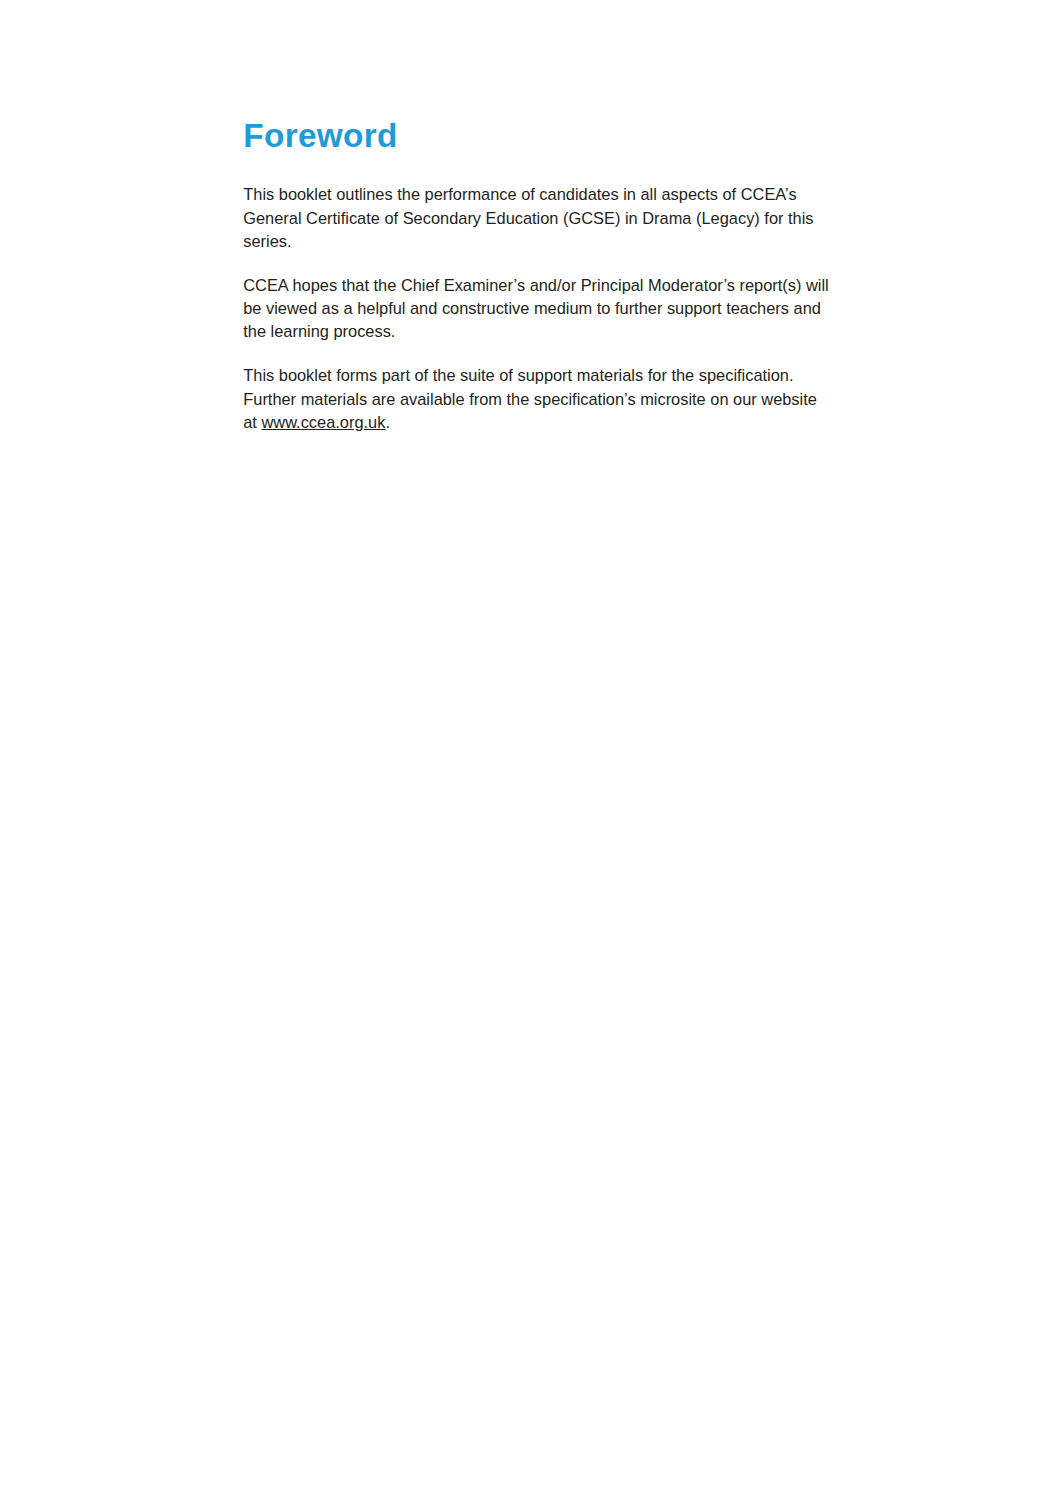Foreword
This booklet outlines the performance of candidates in all aspects of CCEA’s General Certificate of Secondary Education (GCSE) in Drama (Legacy) for this series.
CCEA hopes that the Chief Examiner’s and/or Principal Moderator’s report(s) will be viewed as a helpful and constructive medium to further support teachers and the learning process.
This booklet forms part of the suite of support materials for the specification. Further materials are available from the specification’s microsite on our website at www.ccea.org.uk.